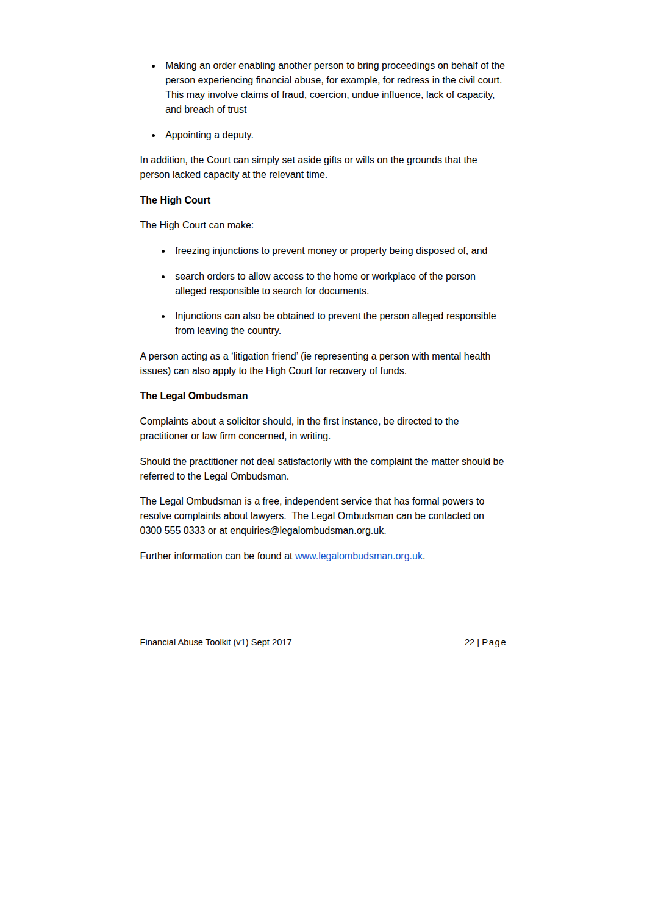Making an order enabling another person to bring proceedings on behalf of the person experiencing financial abuse, for example, for redress in the civil court. This may involve claims of fraud, coercion, undue influence, lack of capacity, and breach of trust
Appointing a deputy.
In addition, the Court can simply set aside gifts or wills on the grounds that the person lacked capacity at the relevant time.
The High Court
The High Court can make:
freezing injunctions to prevent money or property being disposed of, and
search orders to allow access to the home or workplace of the person alleged responsible to search for documents.
Injunctions can also be obtained to prevent the person alleged responsible from leaving the country.
A person acting as a ‘litigation friend’ (ie representing a person with mental health issues) can also apply to the High Court for recovery of funds.
The Legal Ombudsman
Complaints about a solicitor should, in the first instance, be directed to the practitioner or law firm concerned, in writing.
Should the practitioner not deal satisfactorily with the complaint the matter should be referred to the Legal Ombudsman.
The Legal Ombudsman is a free, independent service that has formal powers to resolve complaints about lawyers. The Legal Ombudsman can be contacted on 0300 555 0333 or at enquiries@legalombudsman.org.uk.
Further information can be found at www.legalombudsman.org.uk.
Financial Abuse Toolkit (v1) Sept 2017 22 | Page